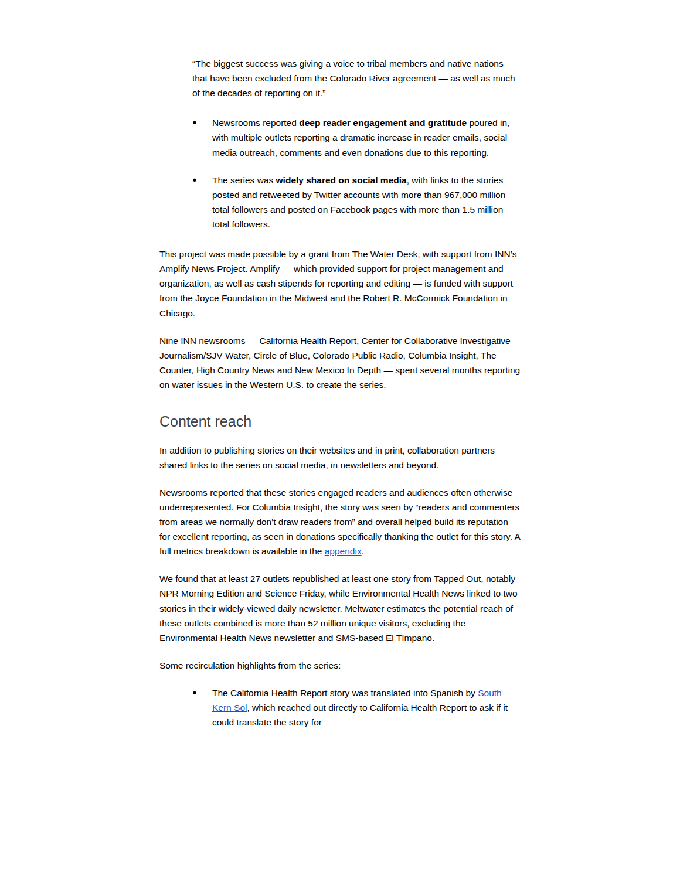“The biggest success was giving a voice to tribal members and native nations that have been excluded from the Colorado River agreement — as well as much of the decades of reporting on it.”
Newsrooms reported deep reader engagement and gratitude poured in, with multiple outlets reporting a dramatic increase in reader emails, social media outreach, comments and even donations due to this reporting.
The series was widely shared on social media, with links to the stories posted and retweeted by Twitter accounts with more than 967,000 million total followers and posted on Facebook pages with more than 1.5 million total followers.
This project was made possible by a grant from The Water Desk, with support from INN’s Amplify News Project. Amplify — which provided support for project management and organization, as well as cash stipends for reporting and editing — is funded with support from the Joyce Foundation in the Midwest and the Robert R. McCormick Foundation in Chicago.
Nine INN newsrooms — California Health Report, Center for Collaborative Investigative Journalism/SJV Water, Circle of Blue, Colorado Public Radio, Columbia Insight, The Counter, High Country News and New Mexico In Depth — spent several months reporting on water issues in the Western U.S. to create the series.
Content reach
In addition to publishing stories on their websites and in print, collaboration partners shared links to the series on social media, in newsletters and beyond.
Newsrooms reported that these stories engaged readers and audiences often otherwise underrepresented. For Columbia Insight, the story was seen by “readers and commenters from areas we normally don't draw readers from” and overall helped build its reputation for excellent reporting, as seen in donations specifically thanking the outlet for this story. A full metrics breakdown is available in the appendix.
We found that at least 27 outlets republished at least one story from Tapped Out, notably NPR Morning Edition and Science Friday, while Environmental Health News linked to two stories in their widely-viewed daily newsletter. Meltwater estimates the potential reach of these outlets combined is more than 52 million unique visitors, excluding the Environmental Health News newsletter and SMS-based El Tímpano.
Some recirculation highlights from the series:
The California Health Report story was translated into Spanish by South Kern Sol, which reached out directly to California Health Report to ask if it could translate the story for